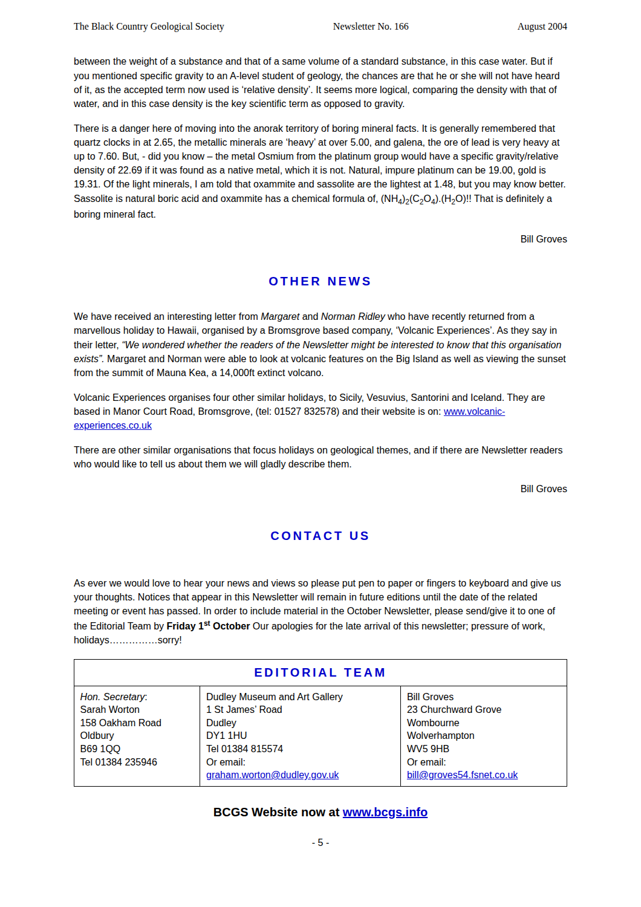The Black Country Geological Society Newsletter No. 166 August 2004
between the weight of a substance and that of a same volume of a standard substance, in this case water. But if you mentioned specific gravity to an A-level student of geology, the chances are that he or she will not have heard of it, as the accepted term now used is ‘relative density’. It seems more logical, comparing the density with that of water, and in this case density is the key scientific term as opposed to gravity.
There is a danger here of moving into the anorak territory of boring mineral facts. It is generally remembered that quartz clocks in at 2.65, the metallic minerals are ‘heavy’ at over 5.00, and galena, the ore of lead is very heavy at up to 7.60. But, - did you know – the metal Osmium from the platinum group would have a specific gravity/relative density of 22.69 if it was found as a native metal, which it is not. Natural, impure platinum can be 19.00, gold is 19.31. Of the light minerals, I am told that oxammite and sassolite are the lightest at 1.48, but you may know better. Sassolite is natural boric acid and oxammite has a chemical formula of, (NH4)2(C2O4).(H2O)!! That is definitely a boring mineral fact.
Bill Groves
OTHER NEWS
We have received an interesting letter from Margaret and Norman Ridley who have recently returned from a marvellous holiday to Hawaii, organised by a Bromsgrove based company, ‘Volcanic Experiences’. As they say in their letter, “We wondered whether the readers of the Newsletter might be interested to know that this organisation exists”. Margaret and Norman were able to look at volcanic features on the Big Island as well as viewing the sunset from the summit of Mauna Kea, a 14,000ft extinct volcano.
Volcanic Experiences organises four other similar holidays, to Sicily, Vesuvius, Santorini and Iceland. They are based in Manor Court Road, Bromsgrove, (tel: 01527 832578) and their website is on: www.volcanic-experiences.co.uk
There are other similar organisations that focus holidays on geological themes, and if there are Newsletter readers who would like to tell us about them we will gladly describe them.
Bill Groves
CONTACT US
As ever we would love to hear your news and views so please put pen to paper or fingers to keyboard and give us your thoughts. Notices that appear in this Newsletter will remain in future editions until the date of the related meeting or event has passed. In order to include material in the October Newsletter, please send/give it to one of the Editorial Team by Friday 1st October Our apologies for the late arrival of this newsletter; pressure of work, holidays……………sorry!
EDITORIAL TEAM
| Hon. Secretary : Sarah Worton 158 Oakham Road Oldbury B69 1QQ Tel 01384 235946 | Dudley Museum and Art Gallery 1 St James’ Road Dudley DY1 1HU Tel 01384 815574 Or email: graham.worton@dudley.gov.uk | Bill Groves 23 Churchward Grove Wombourne Wolverhampton WV5 9HB Or email: bill@groves54.fsnet.co.uk |
BCGS Website now at www.bcgs.info
- 5 -